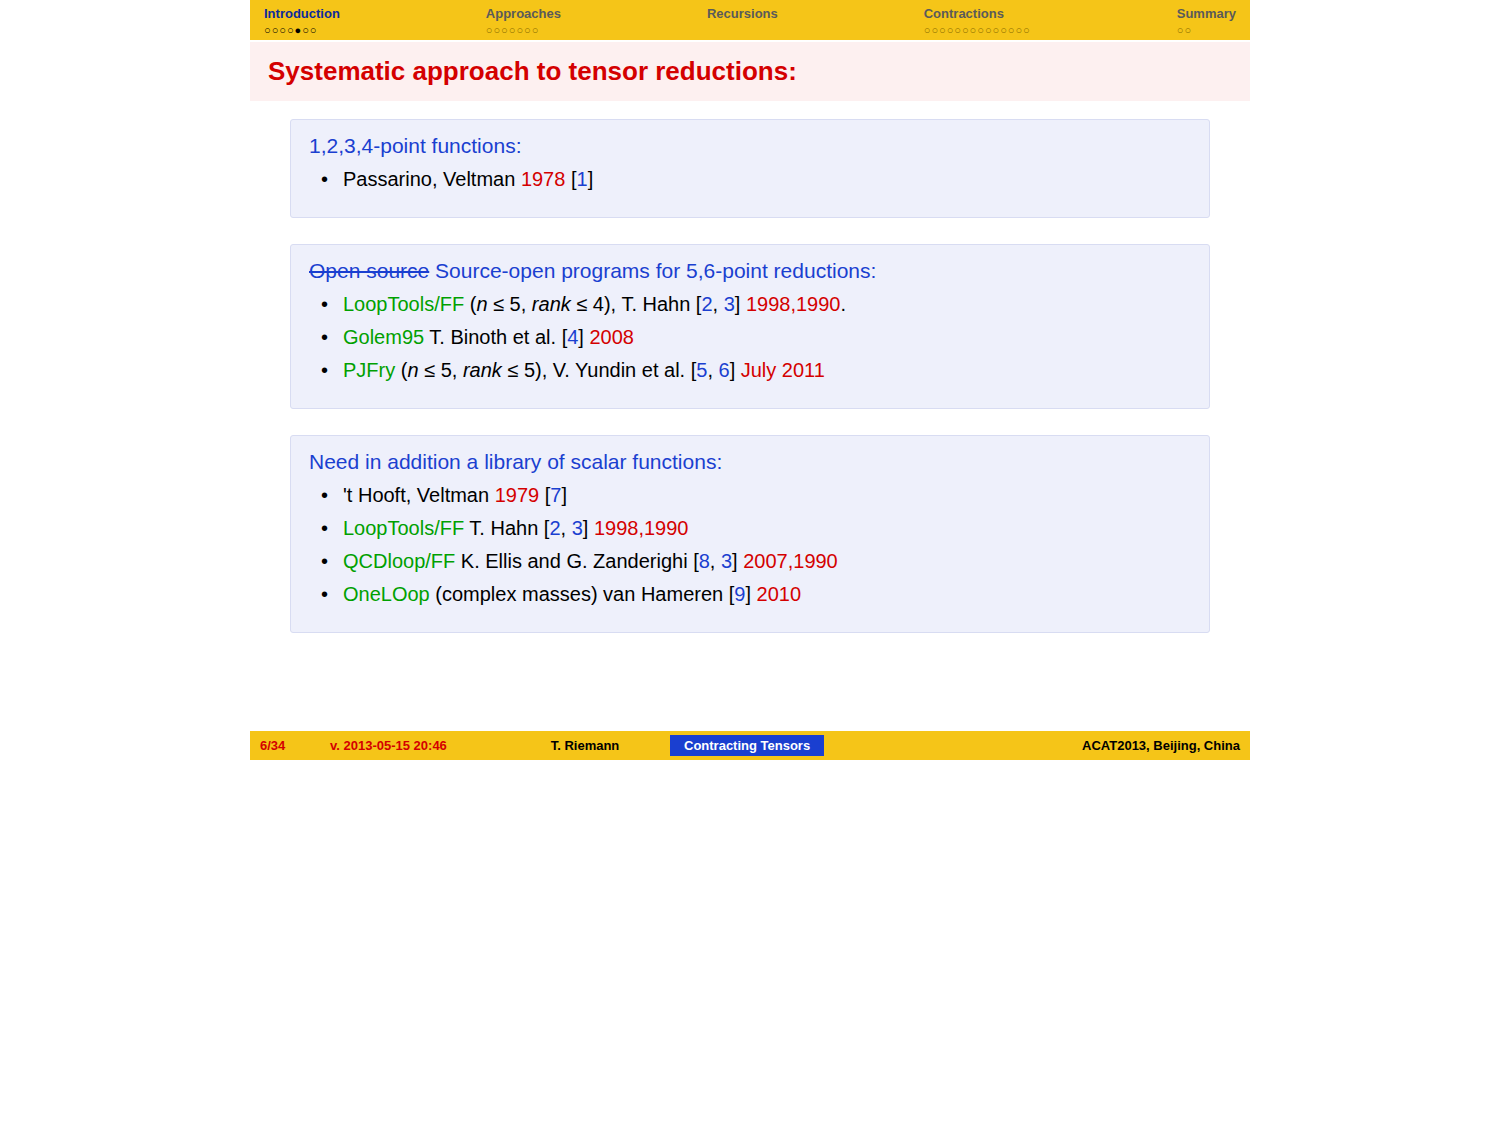Introduction
○○○○●○○
Approaches
○○○○○○○
Recursions
Contractions
○○○○○○○○○○○○○○
Summary
○○
Systematic approach to tensor reductions:
1,2,3,4-point functions:
Passarino, Veltman 1978 [1]
Open source Source-open programs for 5,6-point reductions:
LoopTools/FF (n ≤ 5, rank ≤ 4), T. Hahn [2, 3] 1998,1990.
Golem95 T. Binoth et al. [4] 2008
PJFry (n ≤ 5, rank ≤ 5), V. Yundin et al. [5, 6] July 2011
Need in addition a library of scalar functions:
't Hooft, Veltman 1979 [7]
LoopTools/FF T. Hahn [2, 3] 1998,1990
QCDloop/FF K. Ellis and G. Zanderighi [8, 3] 2007,1990
OneLOop (complex masses) van Hameren [9] 2010
6/34
v. 2013-05-15 20:46
T. Riemann
Contracting Tensors
ACAT2013, Beijing, China